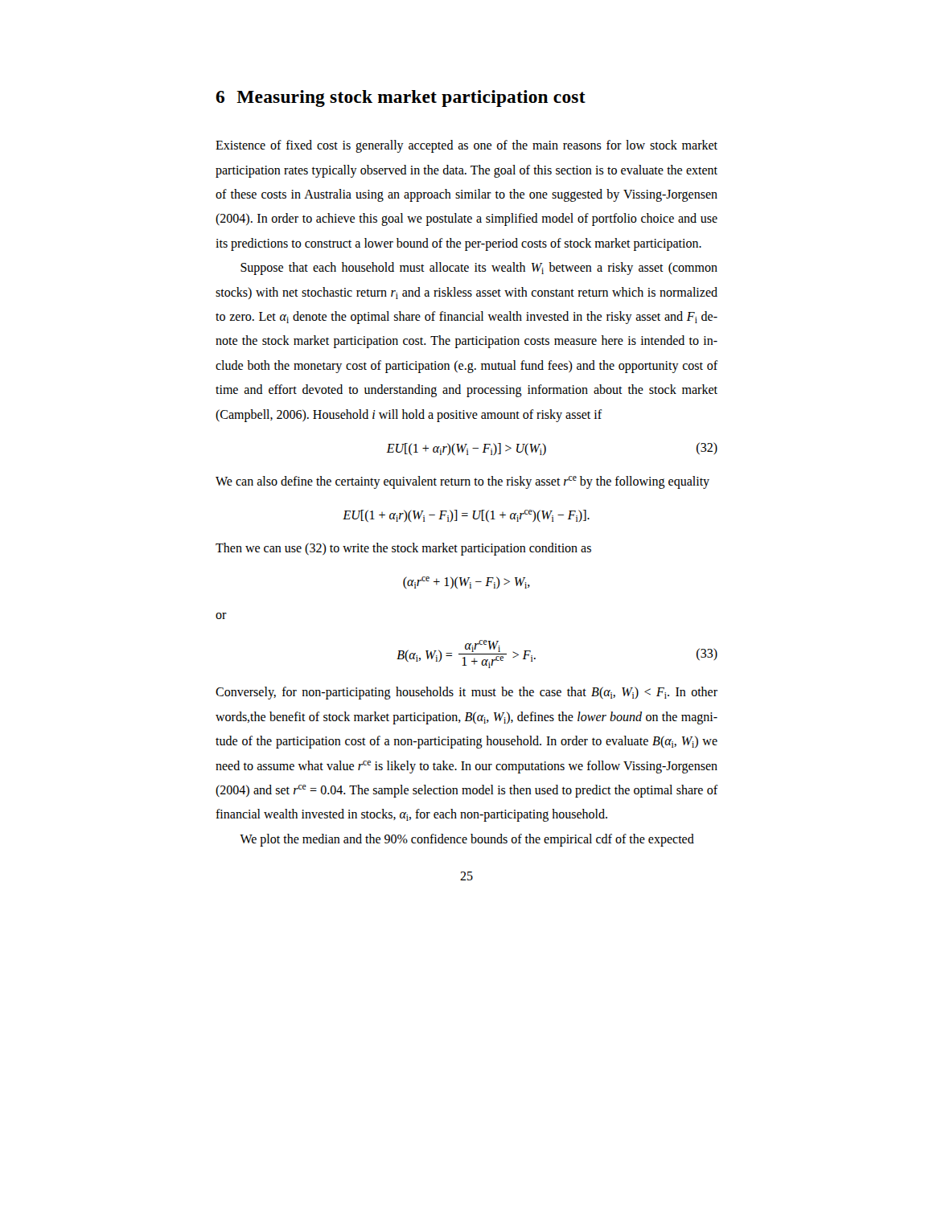6 Measuring stock market participation cost
Existence of fixed cost is generally accepted as one of the main reasons for low stock market participation rates typically observed in the data. The goal of this section is to evaluate the extent of these costs in Australia using an approach similar to the one suggested by Vissing-Jorgensen (2004). In order to achieve this goal we postulate a simplified model of portfolio choice and use its predictions to construct a lower bound of the per-period costs of stock market participation.
Suppose that each household must allocate its wealth Wi between a risky asset (common stocks) with net stochastic return ri and a riskless asset with constant return which is normalized to zero. Let αi denote the optimal share of financial wealth invested in the risky asset and Fi denote the stock market participation cost. The participation costs measure here is intended to include both the monetary cost of participation (e.g. mutual fund fees) and the opportunity cost of time and effort devoted to understanding and processing information about the stock market (Campbell, 2006). Household i will hold a positive amount of risky asset if
EU[(1 + αir)(Wi − Fi)] > U(Wi) (32)
We can also define the certainty equivalent return to the risky asset rce by the following equality
EU[(1 + αir)(Wi − Fi)] = U[(1 + αirce)(Wi − Fi)].
Then we can use (32) to write the stock market participation condition as
(αirce + 1)(Wi − Fi) > Wi,
or
B(αi, Wi) = αirceWi 1 + αirce > Fi. (33)
Conversely, for non-participating households it must be the case that B(αi, Wi) < Fi. In other words,the benefit of stock market participation, B(αi, Wi), defines the lower bound on the magnitude of the participation cost of a non-participating household. In order to evaluate B(αi, Wi) we need to assume what value rce is likely to take. In our computations we follow Vissing-Jorgensen (2004) and set rce = 0.04. The sample selection model is then used to predict the optimal share of financial wealth invested in stocks, αi, for each non-participating household.
We plot the median and the 90% confidence bounds of the empirical cdf of the expected
25